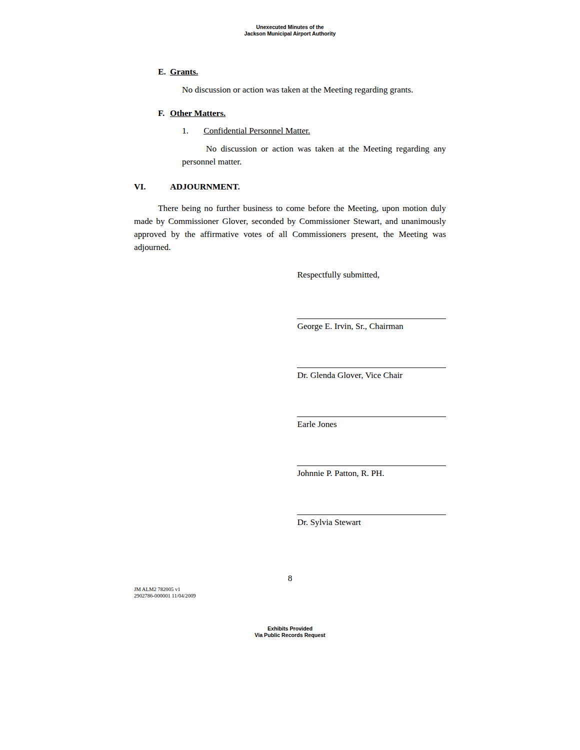Unexecuted Minutes of the
Jackson Municipal Airport Authority
E.
Grants.
No discussion or action was taken at the Meeting regarding grants.
F.
Other Matters.
1.
Confidential Personnel Matter.
No discussion or action was taken at the Meeting regarding any personnel matter.
VI.
Adjournment.
There being no further business to come before the Meeting, upon motion duly made by Commissioner Glover, seconded by Commissioner Stewart, and unanimously approved by the affirmative votes of all Commissioners present, the Meeting was adjourned.
Respectfully submitted,
George E. Irvin, Sr., Chairman
Dr. Glenda Glover, Vice Chair
Earle Jones
Johnnie P. Patton, R. PH.
Dr. Sylvia Stewart
8
JM ALM2 782005 v1
2902786-000001 11/04/2009
Exhibits Provided
Via Public Records Request